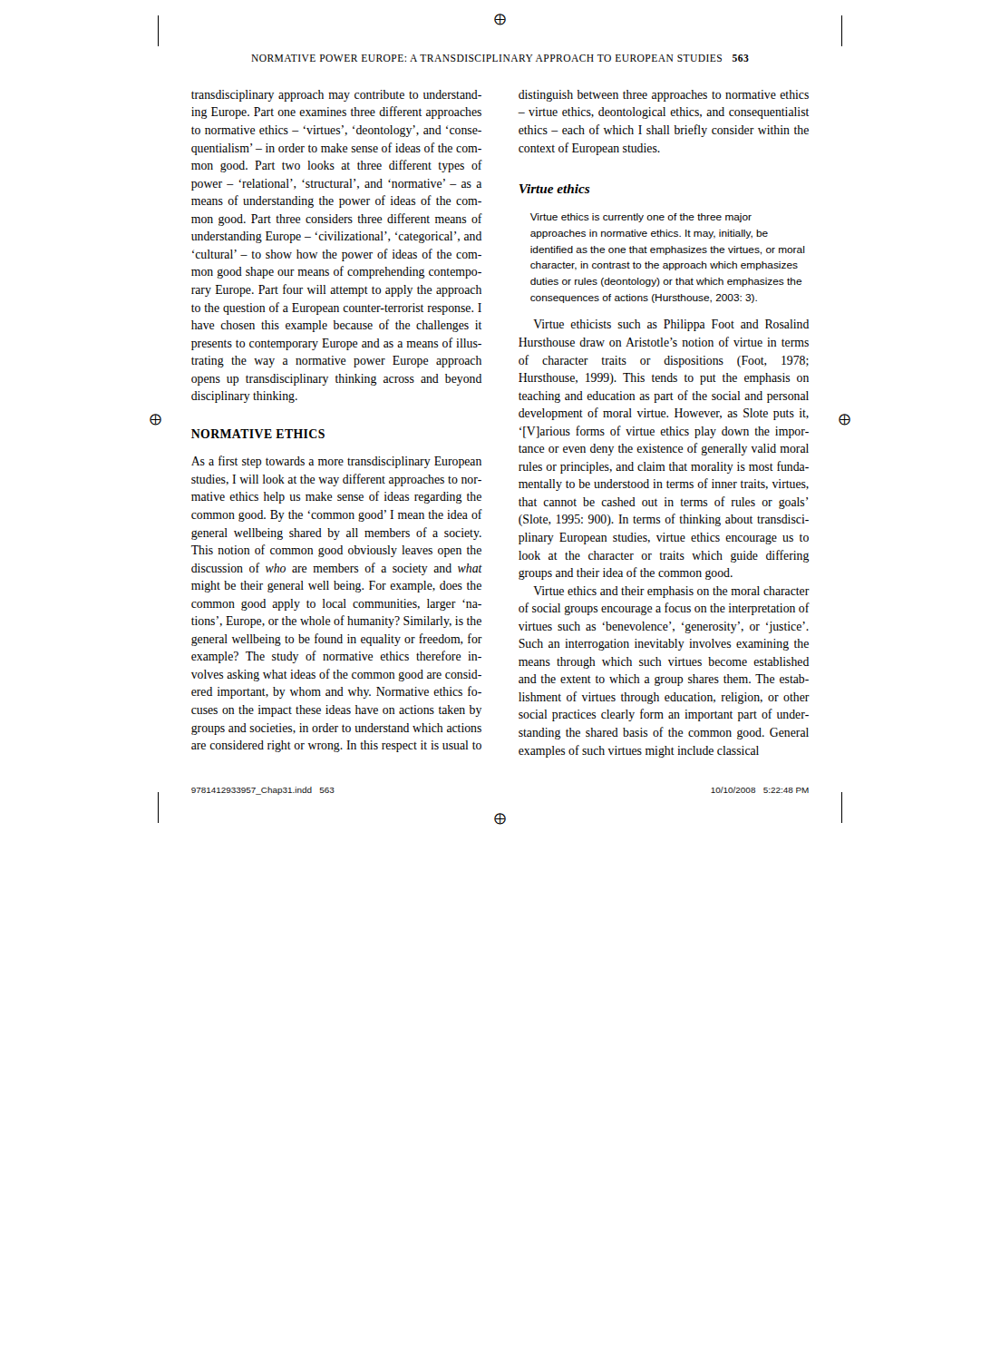⨁ ⨁ ⨁ ⨁
Normative Power Europe: A Transdisciplinary Approach to European Studies 563
transdisciplinary approach may contribute to understanding Europe. Part one examines three different approaches to normative ethics – ‘virtues’, ‘deontology’, and ‘consequentialism’ – in order to make sense of ideas of the common good. Part two looks at three different types of power – ‘relational’, ‘structural’, and ‘normative’ – as a means of understanding the power of ideas of the common good. Part three considers three different means of understanding Europe – ‘civilizational’, ‘categorical’, and ‘cultural’ – to show how the power of ideas of the common good shape our means of comprehending contemporary Europe. Part four will attempt to apply the approach to the question of a European counter-terrorist response. I have chosen this example because of the challenges it presents to contemporary Europe and as a means of illustrating the way a normative power Europe approach opens up transdisciplinary thinking across and beyond disciplinary thinking.
Normative ethics
As a first step towards a more transdisciplinary European studies, I will look at the way different approaches to normative ethics help us make sense of ideas regarding the common good. By the ‘common good’ I mean the idea of general wellbeing shared by all members of a society. This notion of common good obviously leaves open the discussion of who are members of a society and what might be their general well being. For example, does the common good apply to local communities, larger ‘nations’, Europe, or the whole of humanity? Similarly, is the general wellbeing to be found in equality or freedom, for example? The study of normative ethics therefore involves asking what ideas of the common good are considered important, by whom and why. Normative ethics focuses on the impact these ideas have on actions taken by groups and societies, in order to understand which actions are considered right or wrong. In this respect it is usual to distinguish between three approaches to normative ethics – virtue ethics, deontological ethics, and consequentialist ethics – each of which I shall briefly consider within the context of European studies.
Virtue ethics
Virtue ethics is currently one of the three major approaches in normative ethics. It may, initially, be identified as the one that emphasizes the virtues, or moral character, in contrast to the approach which emphasizes duties or rules (deontology) or that which emphasizes the consequences of actions (Hursthouse, 2003: 3).
Virtue ethicists such as Philippa Foot and Rosalind Hursthouse draw on Aristotle’s notion of virtue in terms of character traits or dispositions (Foot, 1978; Hursthouse, 1999). This tends to put the emphasis on teaching and education as part of the social and personal development of moral virtue. However, as Slote puts it, ‘[V]arious forms of virtue ethics play down the importance or even deny the existence of generally valid moral rules or principles, and claim that morality is most fundamentally to be understood in terms of inner traits, virtues, that cannot be cashed out in terms of rules or goals’ (Slote, 1995: 900). In terms of thinking about transdisciplinary European studies, virtue ethics encourage us to look at the character or traits which guide differing groups and their idea of the common good.
Virtue ethics and their emphasis on the moral character of social groups encourage a focus on the interpretation of virtues such as ‘benevolence’, ‘generosity’, or ‘justice’. Such an interrogation inevitably involves examining the means through which such virtues become established and the extent to which a group shares them. The establishment of virtues through education, religion, or other social practices clearly form an important part of understanding the shared basis of the common good. General examples of such virtues might include classical
9781412933957_Chap31.indd 563 10/10/2008 5:22:48 PM